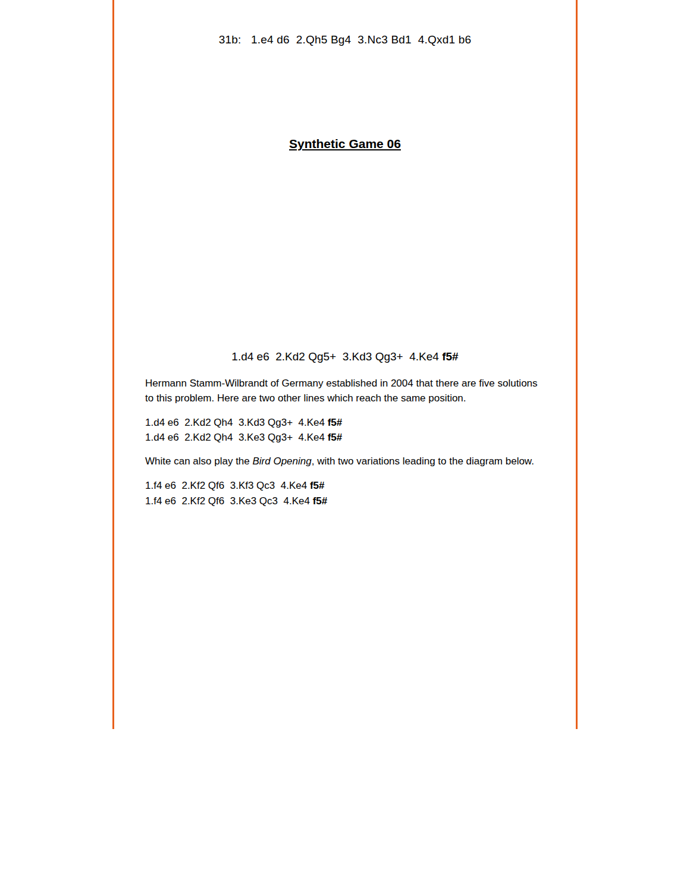31b: 1.e4 d6 2.Qh5 Bg4 3.Nc3 Bd1 4.Qxd1 b6
Synthetic Game 06
1.d4 e6 2.Kd2 Qg5+ 3.Kd3 Qg3+ 4.Ke4 f5#
Hermann Stamm-Wilbrandt of Germany established in 2004 that there are five solutions to this problem. Here are two other lines which reach the same position.
1.d4 e6 2.Kd2 Qh4 3.Kd3 Qg3+ 4.Ke4 f5#
1.d4 e6 2.Kd2 Qh4 3.Ke3 Qg3+ 4.Ke4 f5#
White can also play the Bird Opening, with two variations leading to the diagram below.
1.f4 e6 2.Kf2 Qf6 3.Kf3 Qc3 4.Ke4 f5#
1.f4 e6 2.Kf2 Qf6 3.Ke3 Qc3 4.Ke4 f5#